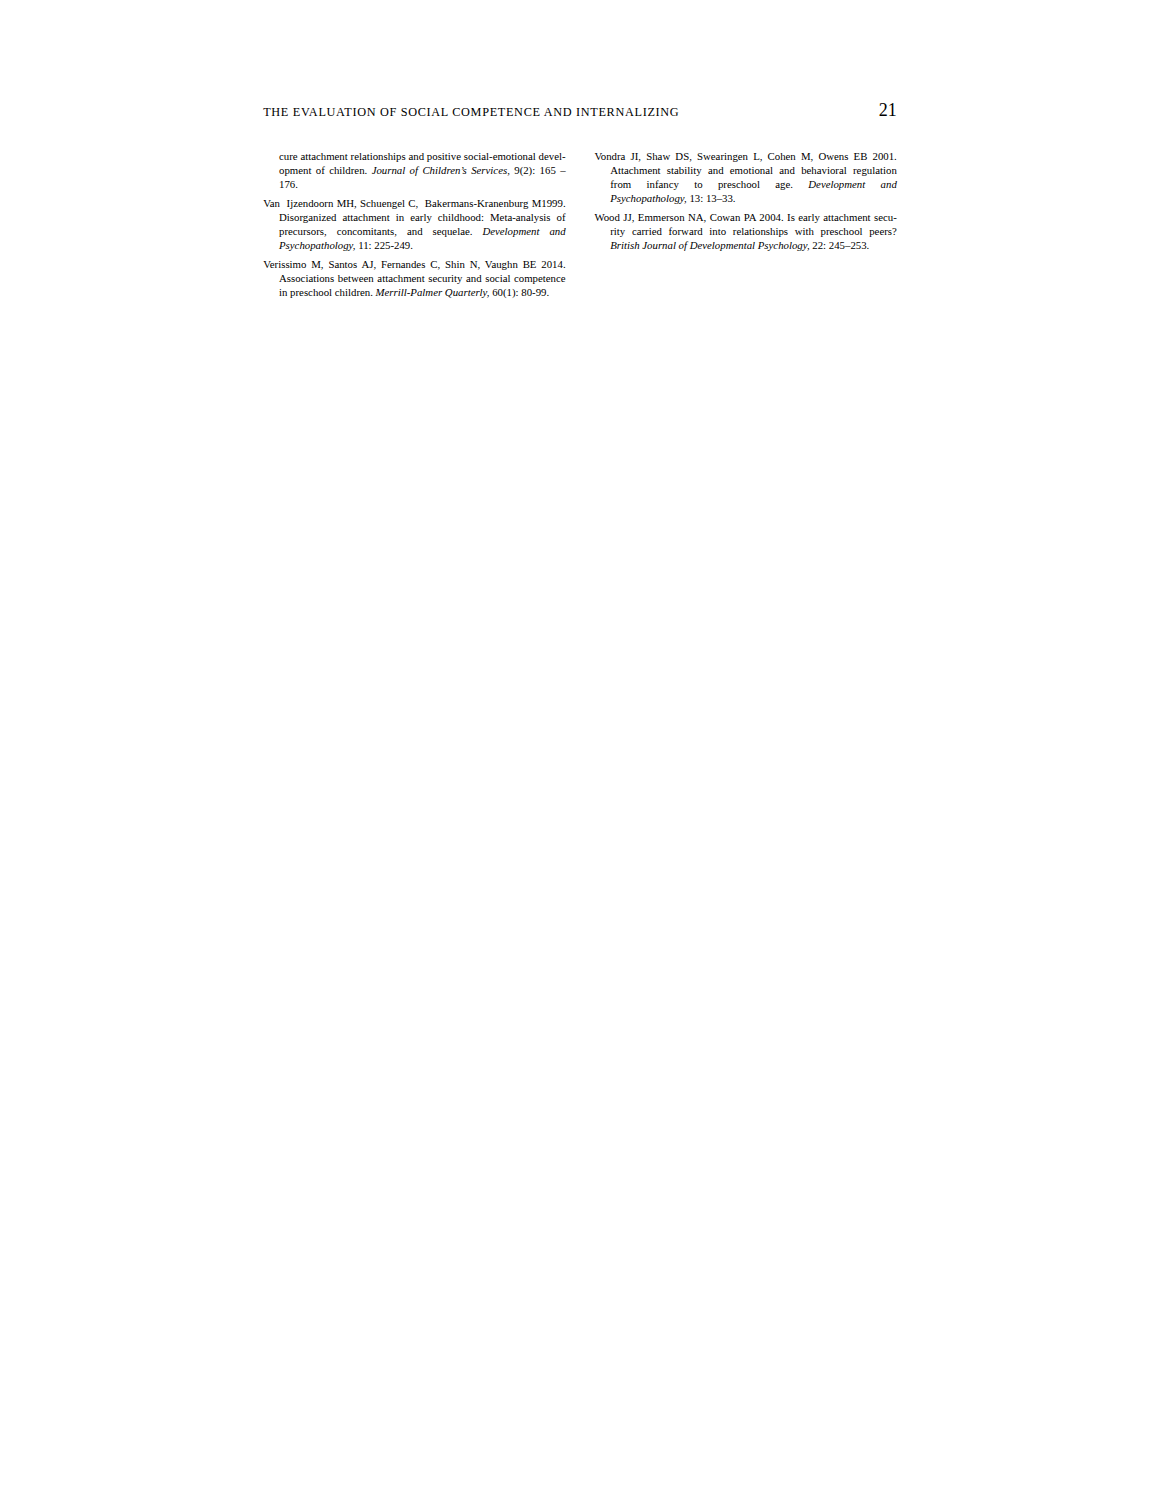The evaluation of social competence and internalizing
21
cure attachment relationships and positive social-emotional development of children. Journal of Children’s Services, 9(2): 165 – 176.
Van Ijzendoorn MH, Schuengel C, Bakermans-Kranenburg M1999. Disorganized attachment in early childhood: Meta-analysis of precursors, concomitants, and sequelae. Development and Psychopathology, 11: 225-249.
Verissimo M, Santos AJ, Fernandes C, Shin N, Vaughn BE 2014. Associations between attachment security and social competence in preschool children. Merrill-Palmer Quarterly, 60(1): 80-99.
Vondra JI, Shaw DS, Swearingen L, Cohen M, Owens EB 2001. Attachment stability and emotional and behavioral regulation from infancy to preschool age. Development and Psychopathology, 13: 13–33.
Wood JJ, Emmerson NA, Cowan PA 2004. Is early attachment security carried forward into relationships with preschool peers? British Journal of Developmental Psychology, 22: 245–253.